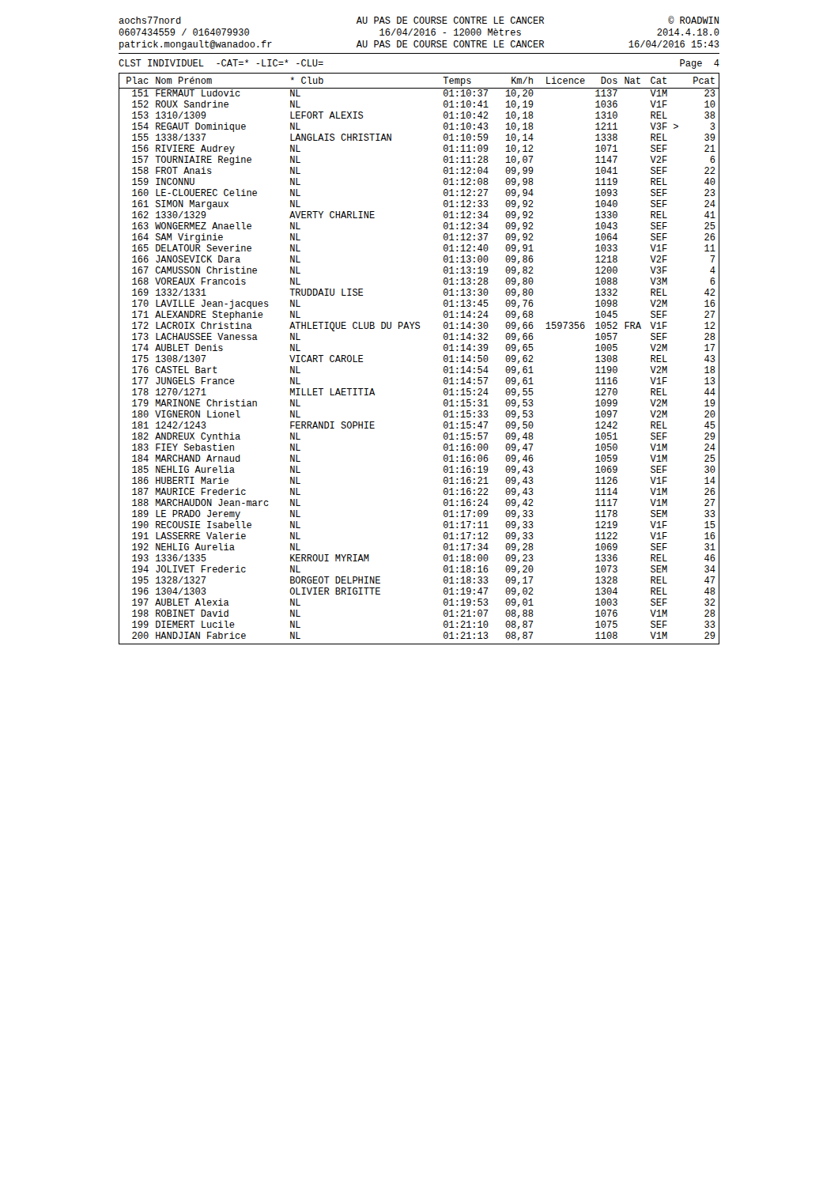aochs77nord 0607434559 / 0164079930 patrick.mongault@wanadoo.fr
AU PAS DE COURSE CONTRE LE CANCER 16/04/2016 - 12000 Mètres AU PAS DE COURSE CONTRE LE CANCER
© ROADWIN 2014.4.18.0 16/04/2016 15:43
CLST INDIVIDUEL -CAT=* -LIC=* -CLU= Page 4
| Plac | Nom Prénom | * Club | Temps | Km/h | Licence | Dos | Nat | Cat | Pcat |
| --- | --- | --- | --- | --- | --- | --- | --- | --- | --- |
| 151 | FERMAUT Ludovic | NL | 01:10:37 | 10,20 | | 1137 | | V1M | 23 |
| 152 | ROUX Sandrine | NL | 01:10:41 | 10,19 | | 1036 | | V1F | 10 |
| 153 | 1310/1309 | LEFORT ALEXIS | 01:10:42 | 10,18 | | 1310 | | REL | 38 |
| 154 | REGAUT Dominique | NL | 01:10:43 | 10,18 | | 1211 | | V3F > | 3 |
| 155 | 1338/1337 | LANGLAIS CHRISTIAN | 01:10:59 | 10,14 | | 1338 | | REL | 39 |
| 156 | RIVIERE Audrey | NL | 01:11:09 | 10,12 | | 1071 | | SEF | 21 |
| 157 | TOURNIAIRE Regine | NL | 01:11:28 | 10,07 | | 1147 | | V2F | 6 |
| 158 | FROT Anais | NL | 01:12:04 | 09,99 | | 1041 | | SEF | 22 |
| 159 | INCONNU | NL | 01:12:08 | 09,98 | | 1119 | | REL | 40 |
| 160 | LE-CLOUEREC Celine | NL | 01:12:27 | 09,94 | | 1093 | | SEF | 23 |
| 161 | SIMON Margaux | NL | 01:12:33 | 09,92 | | 1040 | | SEF | 24 |
| 162 | 1330/1329 | AVERTY CHARLINE | 01:12:34 | 09,92 | | 1330 | | REL | 41 |
| 163 | WONGERMEZ Anaelle | NL | 01:12:34 | 09,92 | | 1043 | | SEF | 25 |
| 164 | SAM Virginie | NL | 01:12:37 | 09,92 | | 1064 | | SEF | 26 |
| 165 | DELATOUR Severine | NL | 01:12:40 | 09,91 | | 1033 | | V1F | 11 |
| 166 | JANOSEVICK Dara | NL | 01:13:00 | 09,86 | | 1218 | | V2F | 7 |
| 167 | CAMUSSON Christine | NL | 01:13:19 | 09,82 | | 1200 | | V3F | 4 |
| 168 | VOREAUX Francois | NL | 01:13:28 | 09,80 | | 1088 | | V3M | 6 |
| 169 | 1332/1331 | TRUDDAIU LISE | 01:13:30 | 09,80 | | 1332 | | REL | 42 |
| 170 | LAVILLE Jean-jacques | NL | 01:13:45 | 09,76 | | 1098 | | V2M | 16 |
| 171 | ALEXANDRE Stephanie | NL | 01:14:24 | 09,68 | | 1045 | | SEF | 27 |
| 172 | LACROIX Christina | ATHLETIQUE CLUB DU PAYS | 01:14:30 | 09,66 | 1597356 | 1052 | FRA | V1F | 12 |
| 173 | LACHAUSSEE Vanessa | NL | 01:14:32 | 09,66 | | 1057 | | SEF | 28 |
| 174 | AUBLET Denis | NL | 01:14:39 | 09,65 | | 1005 | | V2M | 17 |
| 175 | 1308/1307 | VICART CAROLE | 01:14:50 | 09,62 | | 1308 | | REL | 43 |
| 176 | CASTEL Bart | NL | 01:14:54 | 09,61 | | 1190 | | V2M | 18 |
| 177 | JUNGELS France | NL | 01:14:57 | 09,61 | | 1116 | | V1F | 13 |
| 178 | 1270/1271 | MILLET LAETITIA | 01:15:24 | 09,55 | | 1270 | | REL | 44 |
| 179 | MARINONE Christian | NL | 01:15:31 | 09,53 | | 1099 | | V2M | 19 |
| 180 | VIGNERON Lionel | NL | 01:15:33 | 09,53 | | 1097 | | V2M | 20 |
| 181 | 1242/1243 | FERRANDI SOPHIE | 01:15:47 | 09,50 | | 1242 | | REL | 45 |
| 182 | ANDREUX Cynthia | NL | 01:15:57 | 09,48 | | 1051 | | SEF | 29 |
| 183 | FIEY Sebastien | NL | 01:16:00 | 09,47 | | 1050 | | V1M | 24 |
| 184 | MARCHAND Arnaud | NL | 01:16:06 | 09,46 | | 1059 | | V1M | 25 |
| 185 | NEHLIG Aurelia | NL | 01:16:19 | 09,43 | | 1069 | | SEF | 30 |
| 186 | HUBERTI Marie | NL | 01:16:21 | 09,43 | | 1126 | | V1F | 14 |
| 187 | MAURICE Frederic | NL | 01:16:22 | 09,43 | | 1114 | | V1M | 26 |
| 188 | MARCHAUDON Jean-marc | NL | 01:16:24 | 09,42 | | 1117 | | V1M | 27 |
| 189 | LE PRADO Jeremy | NL | 01:17:09 | 09,33 | | 1178 | | SEM | 33 |
| 190 | RECOUSIE Isabelle | NL | 01:17:11 | 09,33 | | 1219 | | V1F | 15 |
| 191 | LASSERRE Valerie | NL | 01:17:12 | 09,33 | | 1122 | | V1F | 16 |
| 192 | NEHLIG Aurelia | NL | 01:17:34 | 09,28 | | 1069 | | SEF | 31 |
| 193 | 1336/1335 | KERROUI MYRIAM | 01:18:00 | 09,23 | | 1336 | | REL | 46 |
| 194 | JOLIVET Frederic | NL | 01:18:16 | 09,20 | | 1073 | | SEM | 34 |
| 195 | 1328/1327 | BORGEOT DELPHINE | 01:18:33 | 09,17 | | 1328 | | REL | 47 |
| 196 | 1304/1303 | OLIVIER BRIGITTE | 01:19:47 | 09,02 | | 1304 | | REL | 48 |
| 197 | AUBLET Alexia | NL | 01:19:53 | 09,01 | | 1003 | | SEF | 32 |
| 198 | ROBINET David | NL | 01:21:07 | 08,88 | | 1076 | | V1M | 28 |
| 199 | DIEMERT Lucile | NL | 01:21:10 | 08,87 | | 1075 | | SEF | 33 |
| 200 | HANDJIAN Fabrice | NL | 01:21:13 | 08,87 | | 1108 | | V1M | 29 |